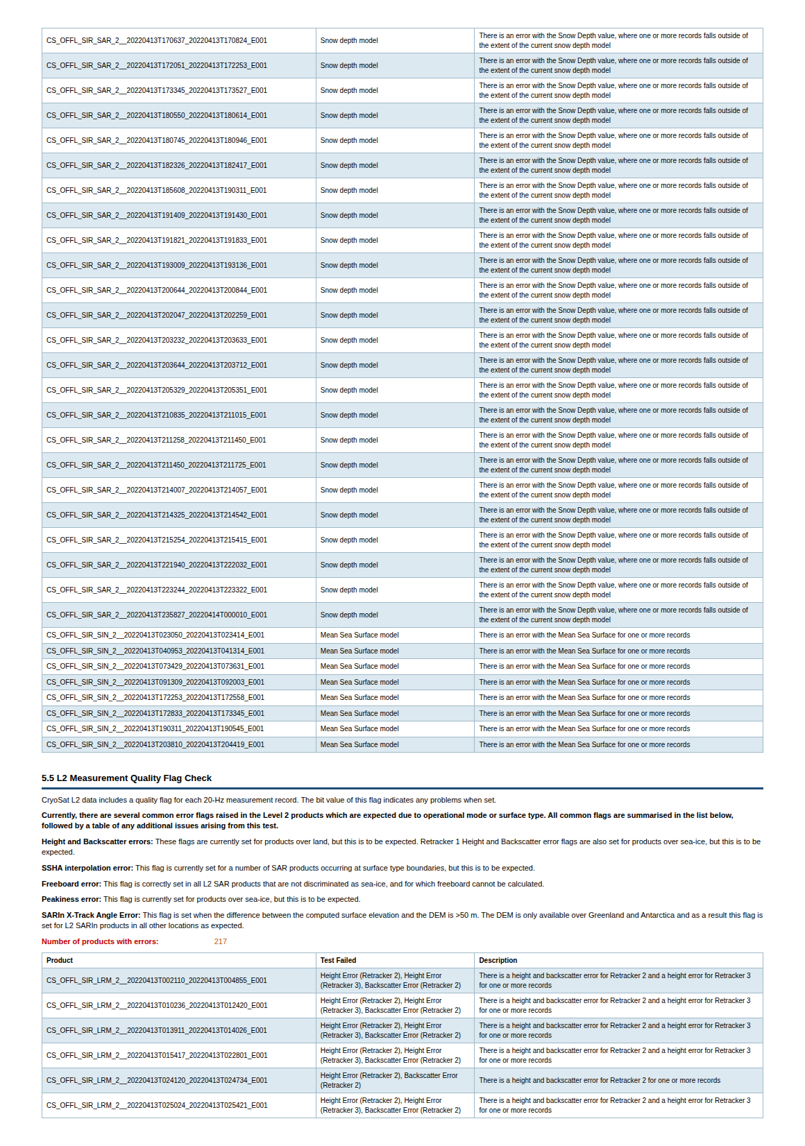| CS_OFFL_SIR_SAR_2__20220413T170637_20220413T170824_E001 | Snow depth model | There is an error with the Snow Depth value, where one or more records falls outside of the extent of the current snow depth model |
| CS_OFFL_SIR_SAR_2__20220413T172051_20220413T172253_E001 | Snow depth model | There is an error with the Snow Depth value, where one or more records falls outside of the extent of the current snow depth model |
| CS_OFFL_SIR_SAR_2__20220413T173345_20220413T173527_E001 | Snow depth model | There is an error with the Snow Depth value, where one or more records falls outside of the extent of the current snow depth model |
| CS_OFFL_SIR_SAR_2__20220413T180550_20220413T180614_E001 | Snow depth model | There is an error with the Snow Depth value, where one or more records falls outside of the extent of the current snow depth model |
| CS_OFFL_SIR_SAR_2__20220413T180745_20220413T180946_E001 | Snow depth model | There is an error with the Snow Depth value, where one or more records falls outside of the extent of the current snow depth model |
| CS_OFFL_SIR_SAR_2__20220413T182326_20220413T182417_E001 | Snow depth model | There is an error with the Snow Depth value, where one or more records falls outside of the extent of the current snow depth model |
| CS_OFFL_SIR_SAR_2__20220413T185608_20220413T190311_E001 | Snow depth model | There is an error with the Snow Depth value, where one or more records falls outside of the extent of the current snow depth model |
| CS_OFFL_SIR_SAR_2__20220413T191409_20220413T191430_E001 | Snow depth model | There is an error with the Snow Depth value, where one or more records falls outside of the extent of the current snow depth model |
| CS_OFFL_SIR_SAR_2__20220413T191821_20220413T191833_E001 | Snow depth model | There is an error with the Snow Depth value, where one or more records falls outside of the extent of the current snow depth model |
| CS_OFFL_SIR_SAR_2__20220413T193009_20220413T193136_E001 | Snow depth model | There is an error with the Snow Depth value, where one or more records falls outside of the extent of the current snow depth model |
| CS_OFFL_SIR_SAR_2__20220413T200644_20220413T200844_E001 | Snow depth model | There is an error with the Snow Depth value, where one or more records falls outside of the extent of the current snow depth model |
| CS_OFFL_SIR_SAR_2__20220413T202047_20220413T202259_E001 | Snow depth model | There is an error with the Snow Depth value, where one or more records falls outside of the extent of the current snow depth model |
| CS_OFFL_SIR_SAR_2__20220413T203232_20220413T203633_E001 | Snow depth model | There is an error with the Snow Depth value, where one or more records falls outside of the extent of the current snow depth model |
| CS_OFFL_SIR_SAR_2__20220413T203644_20220413T203712_E001 | Snow depth model | There is an error with the Snow Depth value, where one or more records falls outside of the extent of the current snow depth model |
| CS_OFFL_SIR_SAR_2__20220413T205329_20220413T205351_E001 | Snow depth model | There is an error with the Snow Depth value, where one or more records falls outside of the extent of the current snow depth model |
| CS_OFFL_SIR_SAR_2__20220413T210835_20220413T211015_E001 | Snow depth model | There is an error with the Snow Depth value, where one or more records falls outside of the extent of the current snow depth model |
| CS_OFFL_SIR_SAR_2__20220413T211258_20220413T211450_E001 | Snow depth model | There is an error with the Snow Depth value, where one or more records falls outside of the extent of the current snow depth model |
| CS_OFFL_SIR_SAR_2__20220413T211450_20220413T211725_E001 | Snow depth model | There is an error with the Snow Depth value, where one or more records falls outside of the extent of the current snow depth model |
| CS_OFFL_SIR_SAR_2__20220413T214007_20220413T214057_E001 | Snow depth model | There is an error with the Snow Depth value, where one or more records falls outside of the extent of the current snow depth model |
| CS_OFFL_SIR_SAR_2__20220413T214325_20220413T214542_E001 | Snow depth model | There is an error with the Snow Depth value, where one or more records falls outside of the extent of the current snow depth model |
| CS_OFFL_SIR_SAR_2__20220413T215254_20220413T215415_E001 | Snow depth model | There is an error with the Snow Depth value, where one or more records falls outside of the extent of the current snow depth model |
| CS_OFFL_SIR_SAR_2__20220413T221940_20220413T222032_E001 | Snow depth model | There is an error with the Snow Depth value, where one or more records falls outside of the extent of the current snow depth model |
| CS_OFFL_SIR_SAR_2__20220413T223244_20220413T223322_E001 | Snow depth model | There is an error with the Snow Depth value, where one or more records falls outside of the extent of the current snow depth model |
| CS_OFFL_SIR_SAR_2__20220413T235827_20220414T000010_E001 | Snow depth model | There is an error with the Snow Depth value, where one or more records falls outside of the extent of the current snow depth model |
| CS_OFFL_SIR_SIN_2__20220413T023050_20220413T023414_E001 | Mean Sea Surface model | There is an error with the Mean Sea Surface for one or more records |
| CS_OFFL_SIR_SIN_2__20220413T040953_20220413T041314_E001 | Mean Sea Surface model | There is an error with the Mean Sea Surface for one or more records |
| CS_OFFL_SIR_SIN_2__20220413T073429_20220413T073631_E001 | Mean Sea Surface model | There is an error with the Mean Sea Surface for one or more records |
| CS_OFFL_SIR_SIN_2__20220413T091309_20220413T092003_E001 | Mean Sea Surface model | There is an error with the Mean Sea Surface for one or more records |
| CS_OFFL_SIR_SIN_2__20220413T172253_20220413T172558_E001 | Mean Sea Surface model | There is an error with the Mean Sea Surface for one or more records |
| CS_OFFL_SIR_SIN_2__20220413T172833_20220413T173345_E001 | Mean Sea Surface model | There is an error with the Mean Sea Surface for one or more records |
| CS_OFFL_SIR_SIN_2__20220413T190311_20220413T190545_E001 | Mean Sea Surface model | There is an error with the Mean Sea Surface for one or more records |
| CS_OFFL_SIR_SIN_2__20220413T203810_20220413T204419_E001 | Mean Sea Surface model | There is an error with the Mean Sea Surface for one or more records |
5.5 L2 Measurement Quality Flag Check
CryoSat L2 data includes a quality flag for each 20-Hz measurement record. The bit value of this flag indicates any problems when set.
Currently, there are several common error flags raised in the Level 2 products which are expected due to operational mode or surface type. All common flags are summarised in the list below, followed by a table of any additional issues arising from this test.
Height and Backscatter errors: These flags are currently set for products over land, but this is to be expected. Retracker 1 Height and Backscatter error flags are also set for products over sea-ice, but this is to be expected.
SSHA interpolation error: This flag is currently set for a number of SAR products occurring at surface type boundaries, but this is to be expected.
Freeboard error: This flag is correctly set in all L2 SAR products that are not discriminated as sea-ice, and for which freeboard cannot be calculated.
Peakiness error: This flag is currently set for products over sea-ice, but this is to be expected.
SARIn X-Track Angle Error: This flag is set when the difference between the computed surface elevation and the DEM is >50 m. The DEM is only available over Greenland and Antarctica and as a result this flag is set for L2 SARIn products in all other locations as expected.
Number of products with errors: 217
| Product | Test Failed | Description |
| --- | --- | --- |
| CS_OFFL_SIR_LRM_2__20220413T002110_20220413T004855_E001 | Height Error (Retracker 2), Height Error (Retracker 3), Backscatter Error (Retracker 2) | There is a height and backscatter error for Retracker 2 and a height error for Retracker 3 for one or more records |
| CS_OFFL_SIR_LRM_2__20220413T010236_20220413T012420_E001 | Height Error (Retracker 2), Height Error (Retracker 3), Backscatter Error (Retracker 2) | There is a height and backscatter error for Retracker 2 and a height error for Retracker 3 for one or more records |
| CS_OFFL_SIR_LRM_2__20220413T013911_20220413T014026_E001 | Height Error (Retracker 2), Height Error (Retracker 3), Backscatter Error (Retracker 2) | There is a height and backscatter error for Retracker 2 and a height error for Retracker 3 for one or more records |
| CS_OFFL_SIR_LRM_2__20220413T015417_20220413T022801_E001 | Height Error (Retracker 2), Height Error (Retracker 3), Backscatter Error (Retracker 2) | There is a height and backscatter error for Retracker 2 and a height error for Retracker 3 for one or more records |
| CS_OFFL_SIR_LRM_2__20220413T024120_20220413T024734_E001 | Height Error (Retracker 2), Backscatter Error (Retracker 2) | There is a height and backscatter error for Retracker 2 for one or more records |
| CS_OFFL_SIR_LRM_2__20220413T025024_20220413T025421_E001 | Height Error (Retracker 2), Height Error (Retracker 3), Backscatter Error (Retracker 2) | There is a height and backscatter error for Retracker 2 and a height error for Retracker 3 for one or more records |